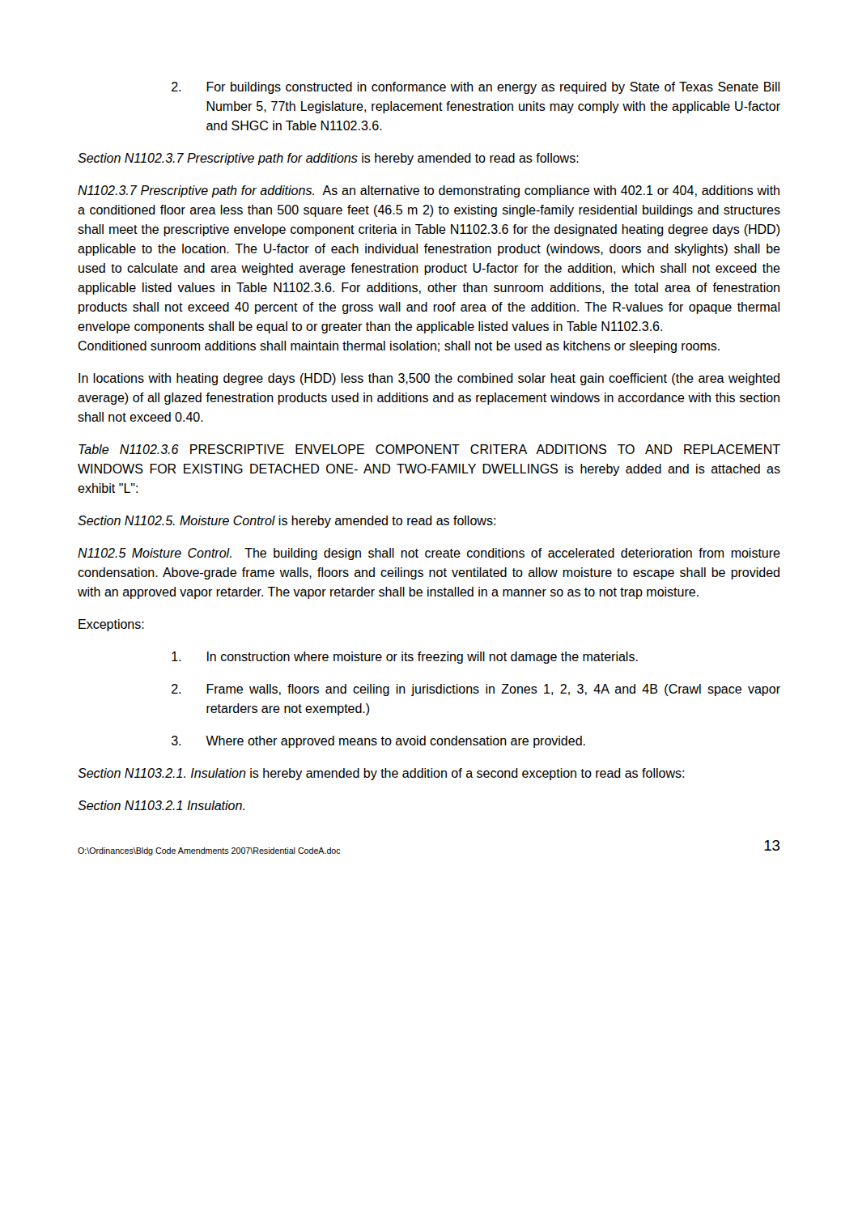2.
For buildings constructed in conformance with an energy as required by State of Texas Senate Bill Number 5, 77th Legislature, replacement fenestration units may comply with the applicable U-factor and SHGC in Table N1102.3.6.
Section N1102.3.7 Prescriptive path for additions is hereby amended to read as follows:
N1102.3.7 Prescriptive path for additions. As an alternative to demonstrating compliance with 402.1 or 404, additions with a conditioned floor area less than 500 square feet (46.5 m 2) to existing single-family residential buildings and structures shall meet the prescriptive envelope component criteria in Table N1102.3.6 for the designated heating degree days (HDD) applicable to the location. The U-factor of each individual fenestration product (windows, doors and skylights) shall be used to calculate and area weighted average fenestration product U-factor for the addition, which shall not exceed the applicable listed values in Table N1102.3.6. For additions, other than sunroom additions, the total area of fenestration products shall not exceed 40 percent of the gross wall and roof area of the addition. The R-values for opaque thermal envelope components shall be equal to or greater than the applicable listed values in Table N1102.3.6.
Conditioned sunroom additions shall maintain thermal isolation; shall not be used as kitchens or sleeping rooms.
In locations with heating degree days (HDD) less than 3,500 the combined solar heat gain coefficient (the area weighted average) of all glazed fenestration products used in additions and as replacement windows in accordance with this section shall not exceed 0.40.
Table N1102.3.6 PRESCRIPTIVE ENVELOPE COMPONENT CRITERA ADDITIONS TO AND REPLACEMENT WINDOWS FOR EXISTING DETACHED ONE- AND TWO-FAMILY DWELLINGS is hereby added and is attached as exhibit "L":
Section N1102.5. Moisture Control is hereby amended to read as follows:
N1102.5 Moisture Control. The building design shall not create conditions of accelerated deterioration from moisture condensation. Above-grade frame walls, floors and ceilings not ventilated to allow moisture to escape shall be provided with an approved vapor retarder. The vapor retarder shall be installed in a manner so as to not trap moisture.
Exceptions:
1.
In construction where moisture or its freezing will not damage the materials.
2.
Frame walls, floors and ceiling in jurisdictions in Zones 1, 2, 3, 4A and 4B (Crawl space vapor retarders are not exempted.)
3.
Where other approved means to avoid condensation are provided.
Section N1103.2.1. Insulation is hereby amended by the addition of a second exception to read as follows:
Section N1103.2.1 Insulation.
O:\Ordinances\Bldg Code Amendments 2007\Residential CodeA.doc
13